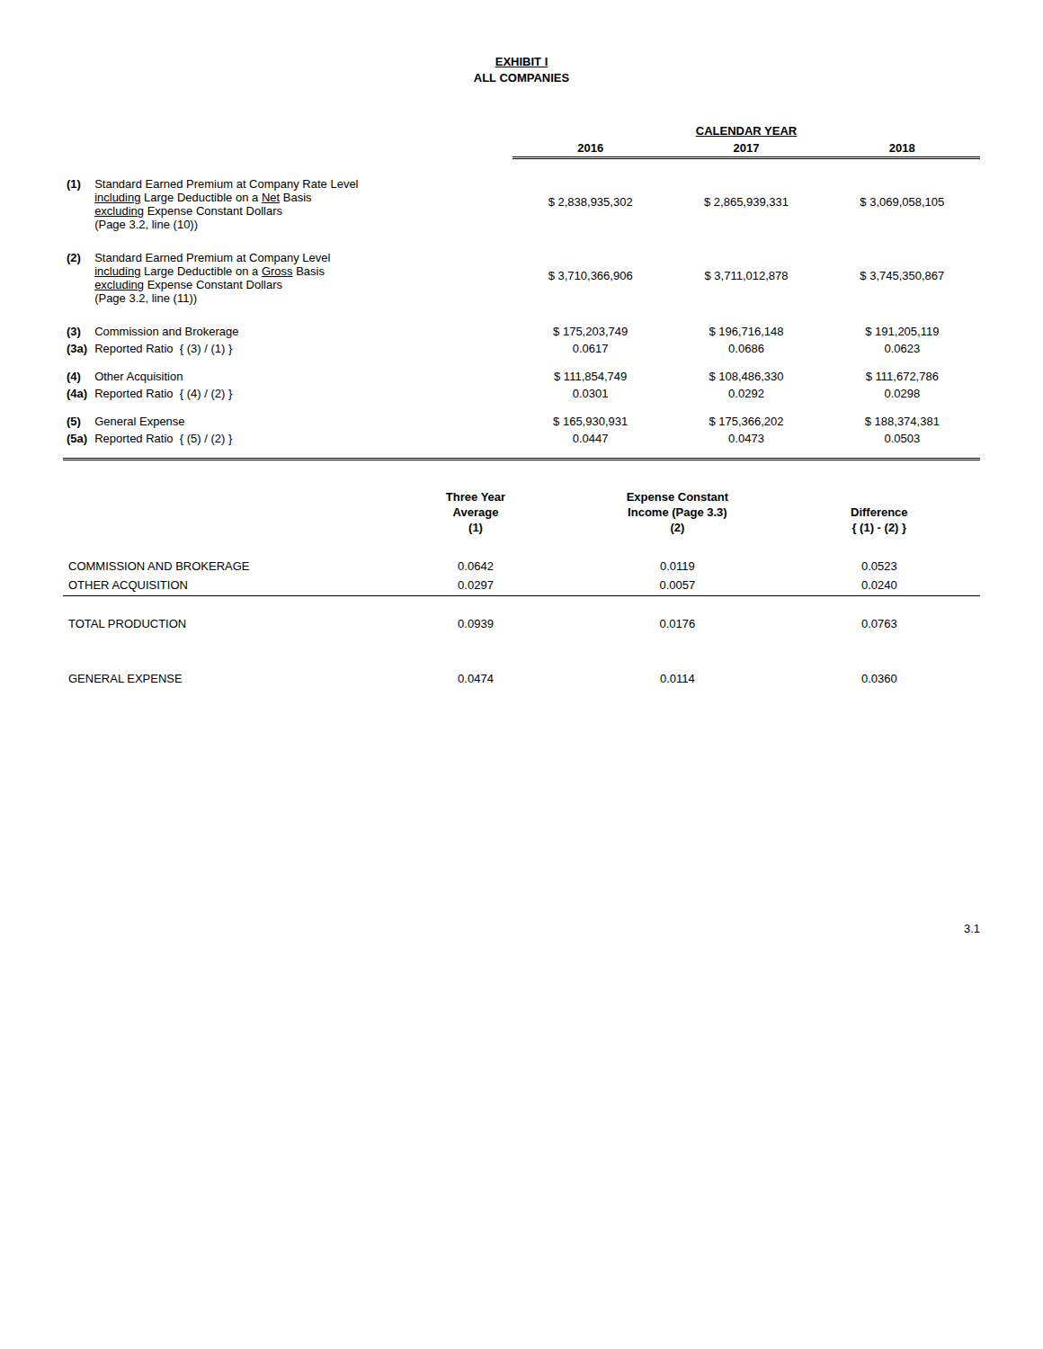EXHIBIT I
ALL COMPANIES
| | | CALENDAR YEAR |
| | | 2016 | 2017 | 2018 |
| (1) | Standard Earned Premium at Company Rate Level including Large Deductible on a Net Basis excluding Expense Constant Dollars (Page 3.2, line (10)) | $ 2,838,935,302 | $ 2,865,939,331 | $ 3,069,058,105 |
| (2) | Standard Earned Premium at Company Level including Large Deductible on a Gross Basis excluding Expense Constant Dollars (Page 3.2, line (11)) | $ 3,710,366,906 | $ 3,711,012,878 | $ 3,745,350,867 |
| (3) | Commission and Brokerage | $ 175,203,749 | $ 196,716,148 | $ 191,205,119 |
| (3a) | Reported Ratio { (3) / (1) } | 0.0617 | 0.0686 | 0.0623 |
| (4) | Other Acquisition | $ 111,854,749 | $ 108,486,330 | $ 111,672,786 |
| (4a) | Reported Ratio { (4) / (2) } | 0.0301 | 0.0292 | 0.0298 |
| (5) | General Expense | $ 165,930,931 | $ 175,366,202 | $ 188,374,381 |
| (5a) | Reported Ratio { (5) / (2) } | 0.0447 | 0.0473 | 0.0503 |
| | Three Year Average (1) | Expense Constant Income (Page 3.3) (2) | Difference { (1) - (2) } |
| COMMISSION AND BROKERAGE | 0.0642 | 0.0119 | 0.0523 |
| OTHER ACQUISITION | 0.0297 | 0.0057 | 0.0240 |
| TOTAL PRODUCTION | 0.0939 | 0.0176 | 0.0763 |
| GENERAL EXPENSE | 0.0474 | 0.0114 | 0.0360 |
3.1